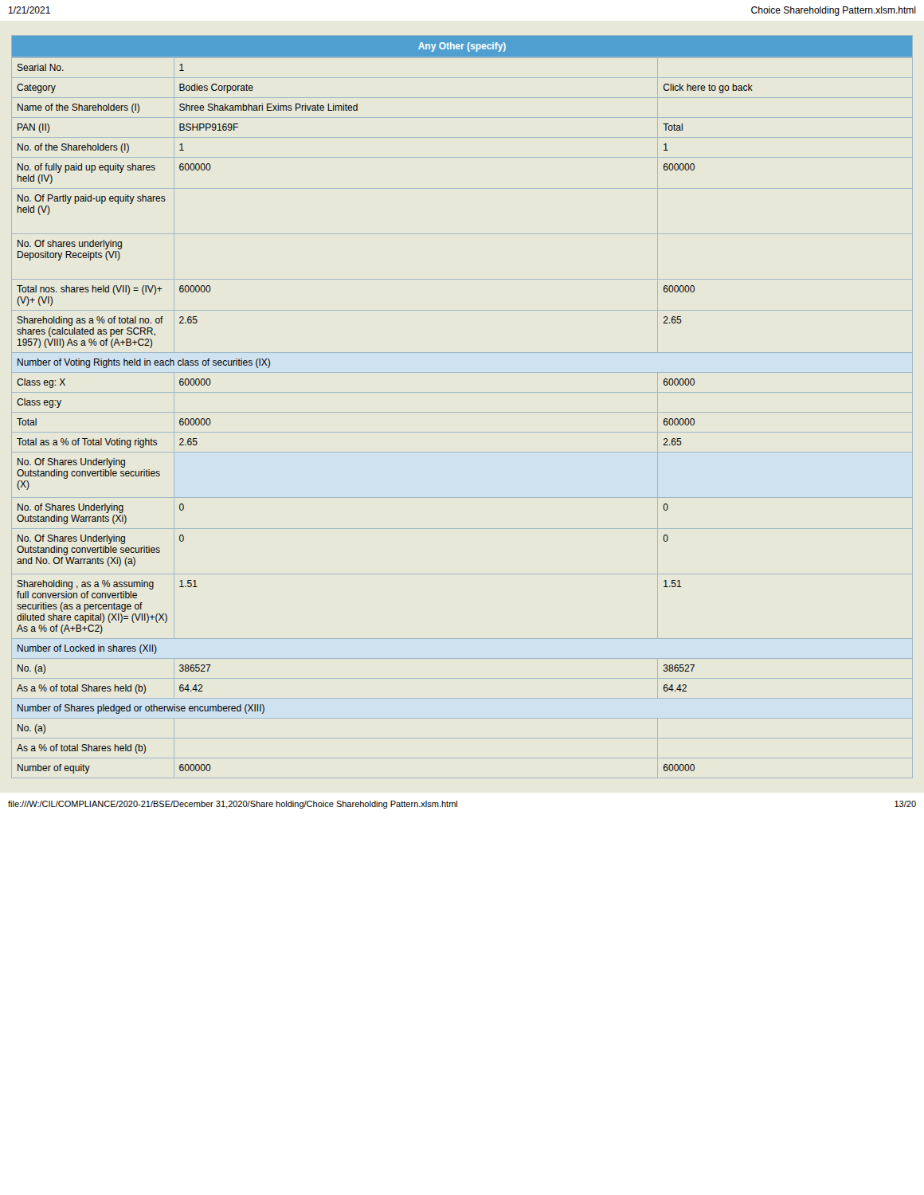1/21/2021 Choice Shareholding Pattern.xlsm.html
Any Other (specify)
| Searial No. | 1 | |
| Category | Bodies Corporate | Click here to go back |
| Name of the Shareholders (I) | Shree Shakambhari Exims Private Limited | |
| PAN (II) | BSHPP9169F | Total |
| No. of the Shareholders (I) | 1 | 1 |
| No. of fully paid up equity shares held (IV) | 600000 | 600000 |
| No. Of Partly paid-up equity shares held (V) | | |
| No. Of shares underlying Depository Receipts (VI) | | |
| Total nos. shares held (VII) = (IV)+(V)+ (VI) | 600000 | 600000 |
| Shareholding as a % of total no. of shares (calculated as per SCRR, 1957) (VIII) As a % of (A+B+C2) | 2.65 | 2.65 |
| Number of Voting Rights held in each class of securities (IX) |
| Class eg: X | 600000 | 600000 |
| Class eg:y | | |
| Total | 600000 | 600000 |
| Total as a % of Total Voting rights | 2.65 | 2.65 |
| No. Of Shares Underlying Outstanding convertible securities (X) | | |
| No. of Shares Underlying Outstanding Warrants (Xi) | 0 | 0 |
| No. Of Shares Underlying Outstanding convertible securities and No. Of Warrants (Xi) (a) | 0 | 0 |
| Shareholding , as a % assuming full conversion of convertible securities (as a percentage of diluted share capital) (XI)= (VII)+(X) As a % of (A+B+C2) | 1.51 | 1.51 |
| Number of Locked in shares (XII) |
| No. (a) | 386527 | 386527 |
| As a % of total Shares held (b) | 64.42 | 64.42 |
| Number of Shares pledged or otherwise encumbered (XIII) |
| No. (a) | | |
| As a % of total Shares held (b) | | |
| Number of equity | 600000 | 600000 |
file:///W:/CIL/COMPLIANCE/2020-21/BSE/December 31,2020/Share holding/Choice Shareholding Pattern.xlsm.html 13/20